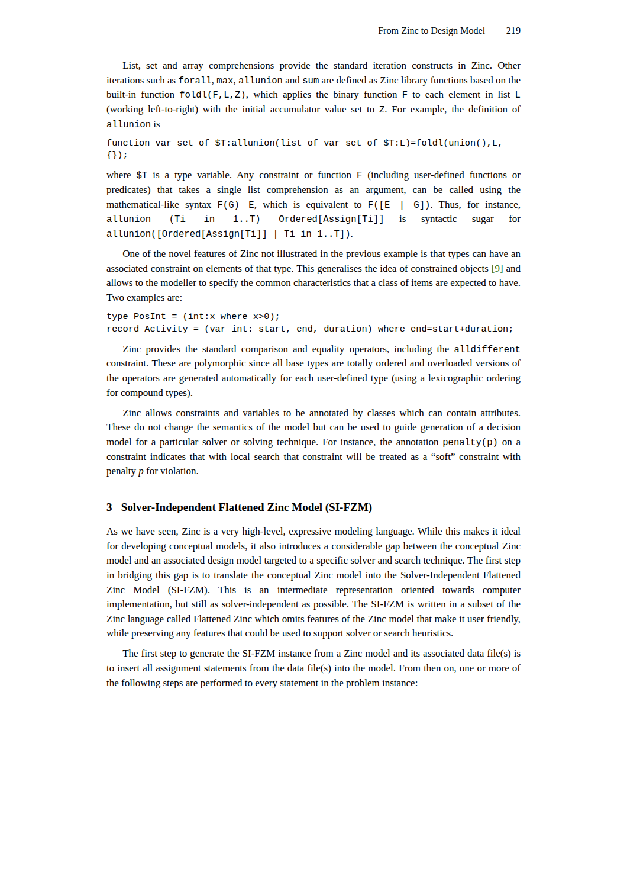From Zinc to Design Model 219
List, set and array comprehensions provide the standard iteration constructs in Zinc. Other iterations such as forall, max, allunion and sum are defined as Zinc library functions based on the built-in function foldl(F,L,Z), which applies the binary function F to each element in list L (working left-to-right) with the initial accumulator value set to Z. For example, the definition of allunion is
function var set of $T:allunion(list of var set of $T:L)=foldl(union(),L,{});
where $T is a type variable. Any constraint or function F (including user-defined functions or predicates) that takes a single list comprehension as an argument, can be called using the mathematical-like syntax F(G) E, which is equivalent to F([E | G]). Thus, for instance, allunion (Ti in 1..T) Ordered[Assign[Ti]] is syntactic sugar for allunion([Ordered[Assign[Ti]] | Ti in 1..T]).
One of the novel features of Zinc not illustrated in the previous example is that types can have an associated constraint on elements of that type. This generalises the idea of constrained objects [9] and allows to the modeller to specify the common characteristics that a class of items are expected to have. Two examples are:
type PosInt = (int:x where x>0);
record Activity = (var int: start, end, duration) where end=start+duration;
Zinc provides the standard comparison and equality operators, including the alldifferent constraint. These are polymorphic since all base types are totally ordered and overloaded versions of the operators are generated automatically for each user-defined type (using a lexicographic ordering for compound types).
Zinc allows constraints and variables to be annotated by classes which can contain attributes. These do not change the semantics of the model but can be used to guide generation of a decision model for a particular solver or solving technique. For instance, the annotation penalty(p) on a constraint indicates that with local search that constraint will be treated as a “soft” constraint with penalty p for violation.
3 Solver-Independent Flattened Zinc Model (SI-FZM)
As we have seen, Zinc is a very high-level, expressive modeling language. While this makes it ideal for developing conceptual models, it also introduces a considerable gap between the conceptual Zinc model and an associated design model targeted to a specific solver and search technique. The first step in bridging this gap is to translate the conceptual Zinc model into the Solver-Independent Flattened Zinc Model (SI-FZM). This is an intermediate representation oriented towards computer implementation, but still as solver-independent as possible. The SI-FZM is written in a subset of the Zinc language called Flattened Zinc which omits features of the Zinc model that make it user friendly, while preserving any features that could be used to support solver or search heuristics.
The first step to generate the SI-FZM instance from a Zinc model and its associated data file(s) is to insert all assignment statements from the data file(s) into the model. From then on, one or more of the following steps are performed to every statement in the problem instance: